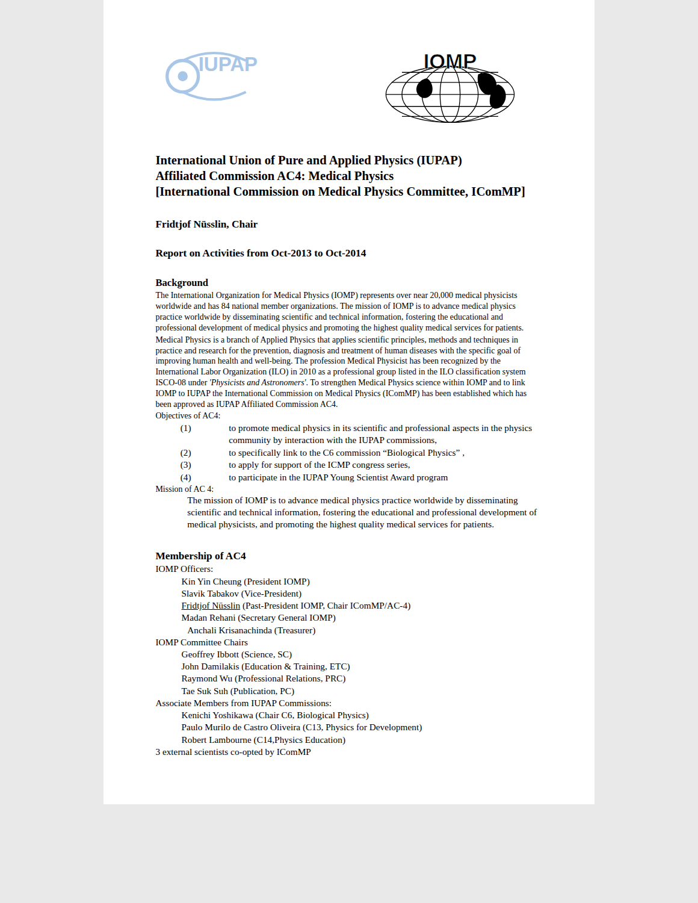International Union of Pure and Applied Physics (IUPAP)
Affiliated Commission AC4: Medical Physics
[International Commission on Medical Physics Committee, IComMP]
Fridtjof Nüsslin, Chair
Report on Activities from Oct-2013 to Oct-2014
Background
The International Organization for Medical Physics (IOMP) represents over near 20,000 medical physicists worldwide and has 84 national member organizations. The mission of IOMP is to advance medical physics practice worldwide by disseminating scientific and technical information, fostering the educational and professional development of medical physics and promoting the highest quality medical services for patients.
Medical Physics is a branch of Applied Physics that applies scientific principles, methods and techniques in practice and research for the prevention, diagnosis and treatment of human diseases with the specific goal of improving human health and well-being. The profession Medical Physicist has been recognized by the International Labor Organization (ILO) in 2010 as a professional group listed in the ILO classification system ISCO-08 under 'Physicists and Astronomers'. To strengthen Medical Physics science within IOMP and to link IOMP to IUPAP the International Commission on Medical Physics (IComMP) has been established which has been approved as IUPAP Affiliated Commission AC4.
Objectives of AC4:
(1) to promote medical physics in its scientific and professional aspects in the physics community by interaction with the IUPAP commissions,
(2) to specifically link to the C6 commission “Biological Physics” ,
(3) to apply for support of the ICMP congress series,
(4) to participate in the IUPAP Young Scientist Award program
Mission of AC 4:
The mission of IOMP is to advance medical physics practice worldwide by disseminating scientific and technical information, fostering the educational and professional development of medical physicists, and promoting the highest quality medical services for patients.
Membership of AC4
IOMP Officers:
Kin Yin Cheung (President IOMP)
Slavik Tabakov (Vice-President)
Fridtjof Nüsslin (Past-President IOMP, Chair IComMP/AC-4)
Madan Rehani (Secretary General IOMP)
Anchali Krisanachinda (Treasurer)
IOMP Committee Chairs
Geoffrey Ibbott (Science, SC)
John Damilakis (Education & Training, ETC)
Raymond Wu (Professional Relations, PRC)
Tae Suk Suh (Publication, PC)
Associate Members from IUPAP Commissions:
Kenichi Yoshikawa (Chair C6, Biological Physics)
Paulo Murilo de Castro Oliveira (C13, Physics for Development)
Robert Lambourne (C14,Physics Education)
3 external scientists co-opted by IComMP